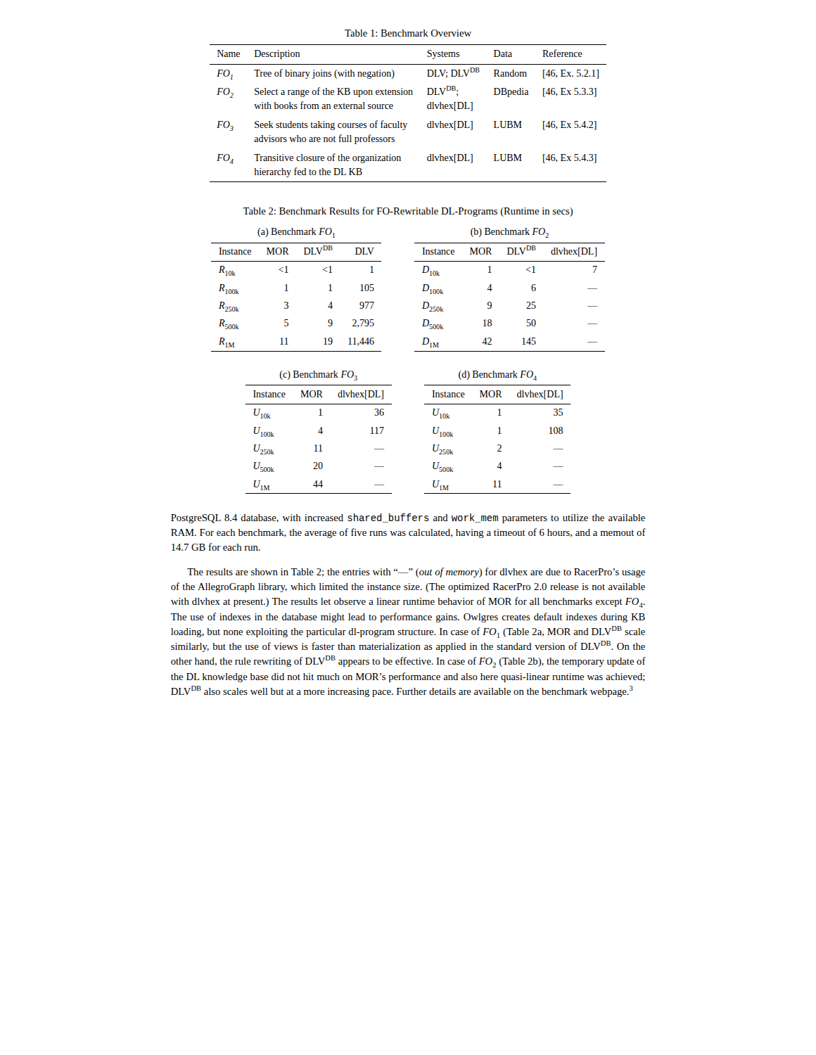Table 1: Benchmark Overview
| Name | Description | Systems | Data | Reference |
| --- | --- | --- | --- | --- |
| FO 1 | Tree of binary joins (with negation) | DLV; DLV DB | Random | [46, Ex. 5.2.1] |
| FO 2 | Select a range of the KB upon extension with books from an external source | DLV DB ; dlvhex[DL] | DBpedia | [46, Ex 5.3.3] |
| FO 3 | Seek students taking courses of faculty advisors who are not full professors | dlvhex[DL] | LUBM | [46, Ex 5.4.2] |
| FO 4 | Transitive closure of the organization hierarchy fed to the DL KB | dlvhex[DL] | LUBM | [46, Ex 5.4.3] |
Table 2: Benchmark Results for FO-Rewritable DL-Programs (Runtime in secs)
(a) Benchmark FO1
| Instance | MOR | DLV DB | DLV |
| --- | --- | --- | --- |
| R 10k | <1 | <1 | 1 |
| R 100k | 1 | 1 | 105 |
| R 250k | 3 | 4 | 977 |
| R 500k | 5 | 9 | 2,795 |
| R 1M | 11 | 19 | 11,446 |
(b) Benchmark FO2
| Instance | MOR | DLV DB | dlvhex[DL] |
| --- | --- | --- | --- |
| D 10k | 1 | <1 | 7 |
| D 100k | 4 | 6 | — |
| D 250k | 9 | 25 | — |
| D 500k | 18 | 50 | — |
| D 1M | 42 | 145 | — |
(c) Benchmark FO3
| Instance | MOR | dlvhex[DL] |
| --- | --- | --- |
| U 10k | 1 | 36 |
| U 100k | 4 | 117 |
| U 250k | 11 | — |
| U 500k | 20 | — |
| U 1M | 44 | — |
(d) Benchmark FO4
| Instance | MOR | dlvhex[DL] |
| --- | --- | --- |
| U 10k | 1 | 35 |
| U 100k | 1 | 108 |
| U 250k | 2 | — |
| U 500k | 4 | — |
| U 1M | 11 | — |
PostgreSQL 8.4 database, with increased shared_buffers and work_mem parameters to utilize the available RAM. For each benchmark, the average of five runs was calculated, having a timeout of 6 hours, and a memout of 14.7 GB for each run.
The results are shown in Table 2; the entries with “—” (out of memory) for dlvhex are due to RacerPro’s usage of the AllegroGraph library, which limited the instance size. (The optimized RacerPro 2.0 release is not available with dlvhex at present.) The results let observe a linear runtime behavior of MOR for all benchmarks except FO4. The use of indexes in the database might lead to performance gains. Owlgres creates default indexes during KB loading, but none exploiting the particular dl-program structure. In case of FO1 (Table 2a, MOR and DLVDB scale similarly, but the use of views is faster than materialization as applied in the standard version of DLVDB. On the other hand, the rule rewriting of DLVDB appears to be effective. In case of FO2 (Table 2b), the temporary update of the DL knowledge base did not hit much on MOR’s performance and also here quasi-linear runtime was achieved; DLVDB also scales well but at a more increasing pace. Further details are available on the benchmark webpage.3